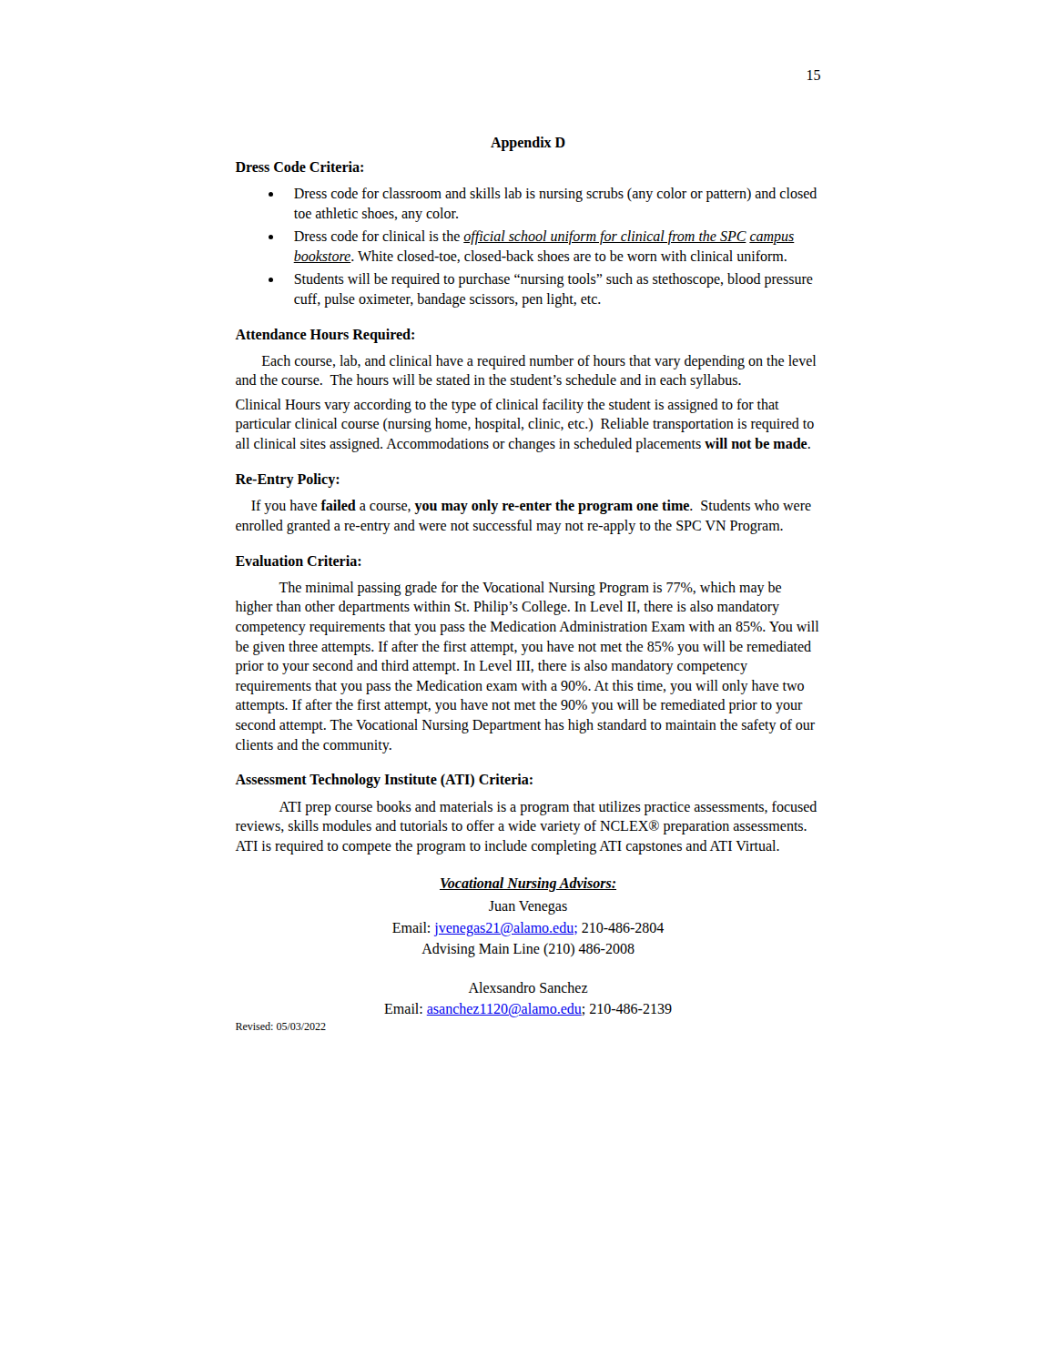15
Appendix D
Dress Code Criteria:
Dress code for classroom and skills lab is nursing scrubs (any color or pattern) and closed toe athletic shoes, any color.
Dress code for clinical is the official school uniform for clinical from the SPC campus bookstore. White closed-toe, closed-back shoes are to be worn with clinical uniform.
Students will be required to purchase “nursing tools” such as stethoscope, blood pressure cuff, pulse oximeter, bandage scissors, pen light, etc.
Attendance Hours Required:
Each course, lab, and clinical have a required number of hours that vary depending on the level and the course. The hours will be stated in the student’s schedule and in each syllabus.
Clinical Hours vary according to the type of clinical facility the student is assigned to for that particular clinical course (nursing home, hospital, clinic, etc.) Reliable transportation is required to all clinical sites assigned. Accommodations or changes in scheduled placements will not be made.
Re-Entry Policy:
If you have failed a course, you may only re-enter the program one time. Students who were enrolled granted a re-entry and were not successful may not re-apply to the SPC VN Program.
Evaluation Criteria:
The minimal passing grade for the Vocational Nursing Program is 77%, which may be higher than other departments within St. Philip’s College. In Level II, there is also mandatory competency requirements that you pass the Medication Administration Exam with an 85%. You will be given three attempts. If after the first attempt, you have not met the 85% you will be remediated prior to your second and third attempt. In Level III, there is also mandatory competency requirements that you pass the Medication exam with a 90%. At this time, you will only have two attempts. If after the first attempt, you have not met the 90% you will be remediated prior to your second attempt. The Vocational Nursing Department has high standard to maintain the safety of our clients and the community.
Assessment Technology Institute (ATI) Criteria:
ATI prep course books and materials is a program that utilizes practice assessments, focused reviews, skills modules and tutorials to offer a wide variety of NCLEX® preparation assessments. ATI is required to compete the program to include completing ATI capstones and ATI Virtual.
Vocational Nursing Advisors:
Juan Venegas
Email: jvenegas21@alamo.edu; 210-486-2804
Advising Main Line (210) 486-2008
Alexsandro Sanchez
Email: asanchez1120@alamo.edu; 210-486-2139
Revised: 05/03/2022